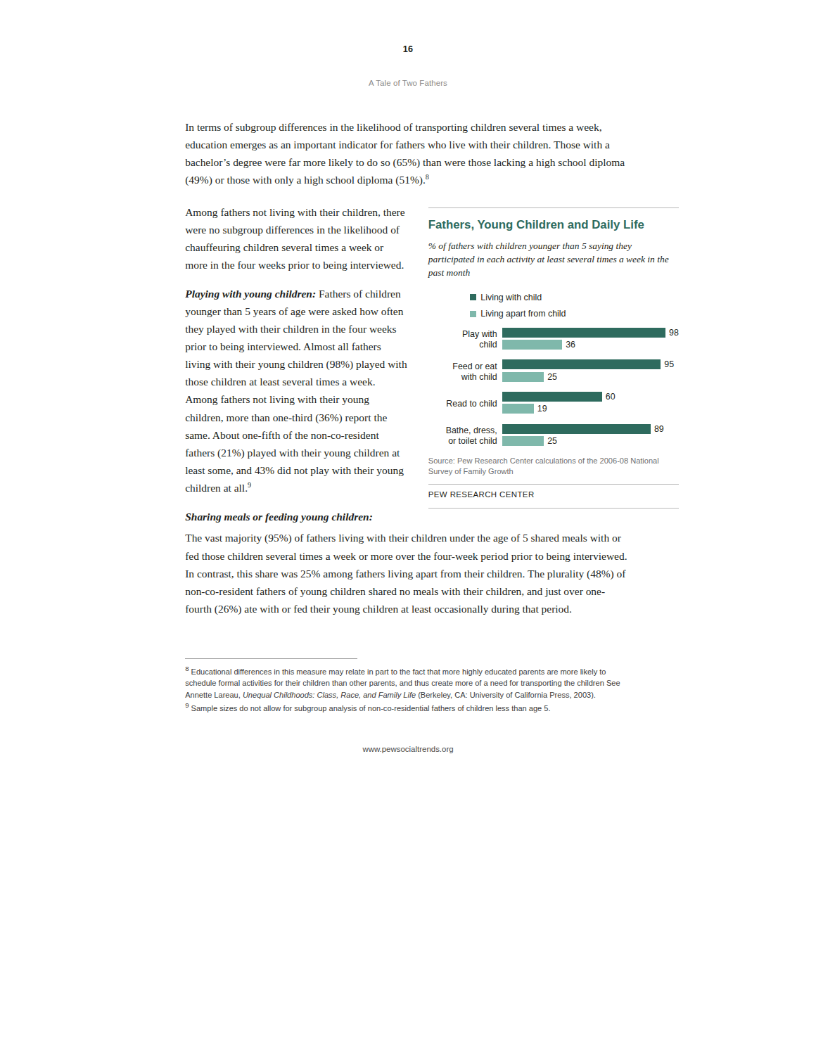16
A Tale of Two Fathers
In terms of subgroup differences in the likelihood of transporting children several times a week, education emerges as an important indicator for fathers who live with their children. Those with a bachelor’s degree were far more likely to do so (65%) than were those lacking a high school diploma (49%) or those with only a high school diploma (51%).8
Among fathers not living with their children, there were no subgroup differences in the likelihood of chauffeuring children several times a week or more in the four weeks prior to being interviewed.
Playing with young children: Fathers of children younger than 5 years of age were asked how often they played with their children in the four weeks prior to being interviewed. Almost all fathers living with their young children (98%) played with those children at least several times a week. Among fathers not living with their young children, more than one-third (36%) report the same. About one-fifth of the non-co-resident fathers (21%) played with their young children at least some, and 43% did not play with their young children at all.9
Sharing meals or feeding young children:
Fathers, Young Children and Daily Life
% of fathers with children younger than 5 saying they participated in each activity at least several times a week in the past month
Living with child
Living apart from child
Play with
child
98
36
Feed or eat
with child
95
25
Read to child
60
19
Bathe, dress,
or toilet child
89
25
Source: Pew Research Center calculations of the 2006-08 National Survey of Family Growth
PEW RESEARCH CENTER
The vast majority (95%) of fathers living with their children under the age of 5 shared meals with or fed those children several times a week or more over the four-week period prior to being interviewed. In contrast, this share was 25% among fathers living apart from their children. The plurality (48%) of non-co-resident fathers of young children shared no meals with their children, and just over one-fourth (26%) ate with or fed their young children at least occasionally during that period.
8 Educational differences in this measure may relate in part to the fact that more highly educated parents are more likely to schedule formal activities for their children than other parents, and thus create more of a need for transporting the children See Annette Lareau, Unequal Childhoods: Class, Race, and Family Life (Berkeley, CA: University of California Press, 2003).
9 Sample sizes do not allow for subgroup analysis of non-co-residential fathers of children less than age 5.
www.pewsocialtrends.org